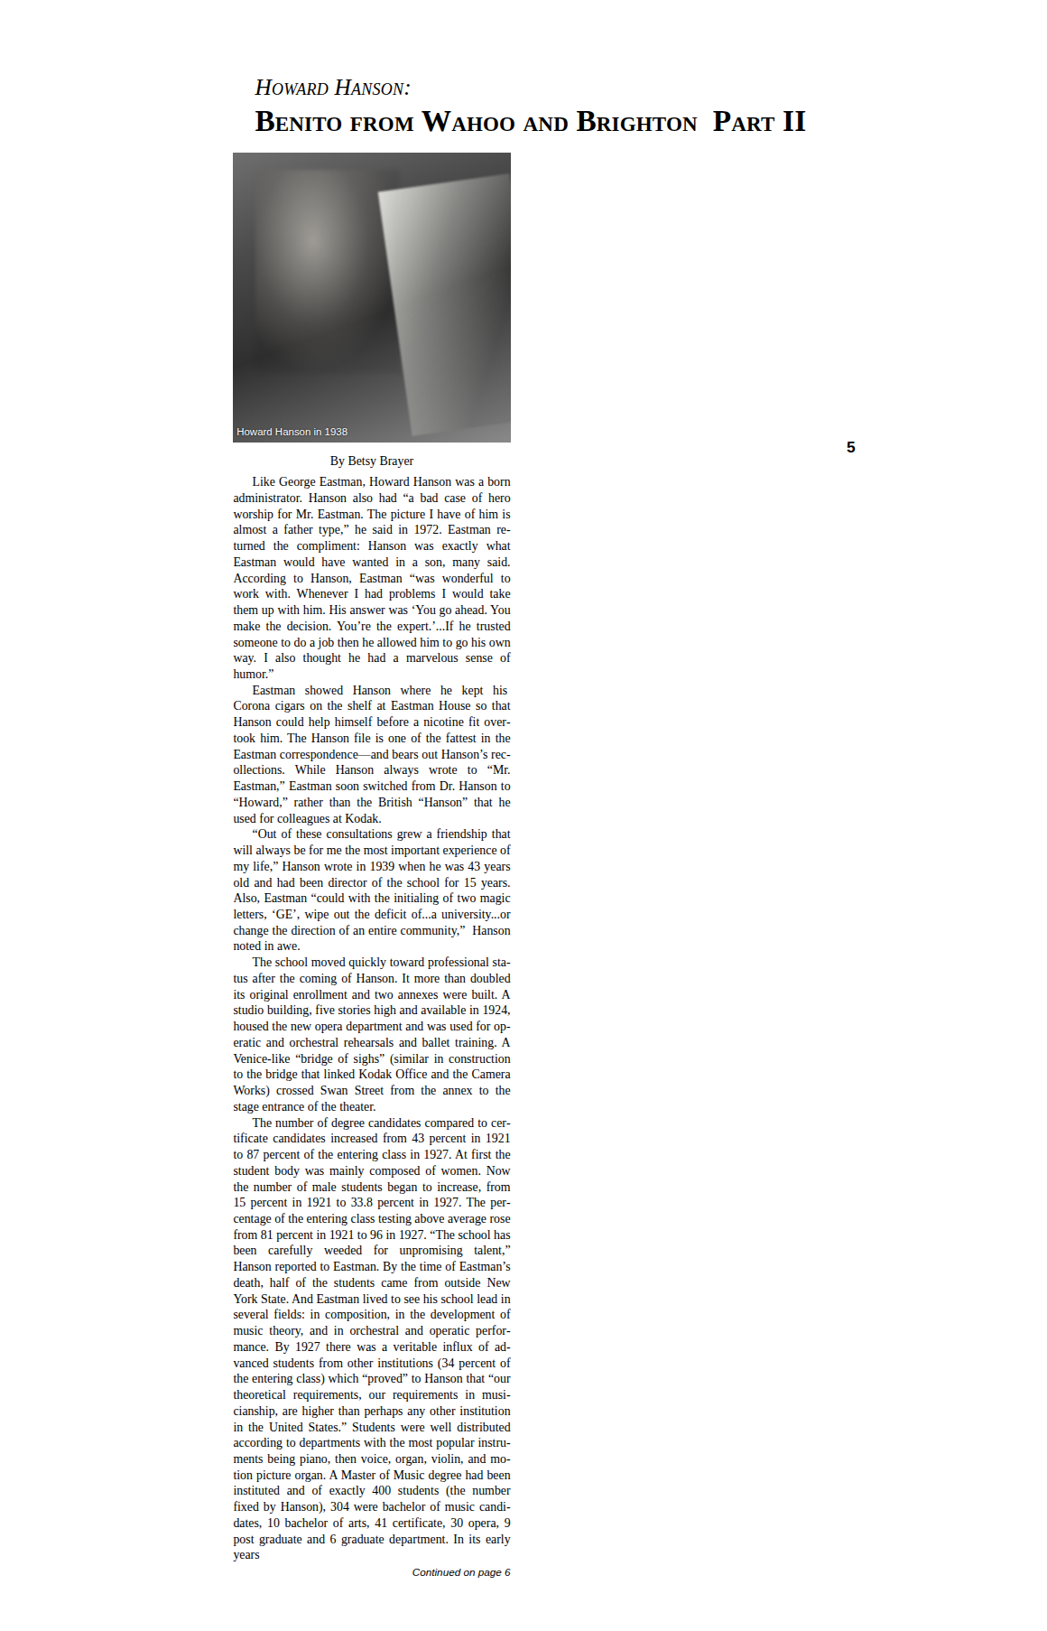Howard Hanson:
Benito from Wahoo and Brighton Part II
5
Howard Hanson in 1938
By Betsy Brayer
Like George Eastman, Howard Hanson was a born administrator. Hanson also had “a bad case of hero worship for Mr. Eastman. The picture I have of him is almost a father type,” he said in 1972. Eastman returned the compliment: Hanson was exactly what Eastman would have wanted in a son, many said. According to Hanson, Eastman “was wonderful to work with. Whenever I had problems I would take them up with him. His answer was ‘You go ahead. You make the decision. You’re the expert.’...If he trusted someone to do a job then he allowed him to go his own way. I also thought he had a marvelous sense of humor.”
Eastman showed Hanson where he kept his Corona cigars on the shelf at Eastman House so that Hanson could help himself before a nicotine fit overtook him. The Hanson file is one of the fattest in the Eastman correspondence—and bears out Hanson’s recollections. While Hanson always wrote to “Mr. Eastman,” Eastman soon switched from Dr. Hanson to “Howard,” rather than the British “Hanson” that he used for colleagues at Kodak.
“Out of these consultations grew a friendship that will always be for me the most important experience of my life,” Hanson wrote in 1939 when he was 43 years old and had been director of the school for 15 years. Also, Eastman “could with the initialing of two magic letters, ‘GE’, wipe out the deficit of...a university...or change the direction of an entire community,” Hanson noted in awe.
The school moved quickly toward professional status after the coming of Hanson. It more than doubled its original enrollment and two annexes were built. A studio building, five stories high and available in 1924, housed the new opera department and was used for operatic and orchestral rehearsals and ballet training. A Venice-like “bridge of sighs” (similar in construction to the bridge that linked Kodak Office and the Camera Works) crossed Swan Street from the annex to the stage entrance of the theater.
The number of degree candidates compared to certificate candidates increased from 43 percent in 1921 to 87 percent of the entering class in 1927. At first the student body was mainly composed of women. Now the number of male students began to increase, from 15 percent in 1921 to 33.8 percent in 1927. The percentage of the entering class testing above average rose from 81 percent in 1921 to 96 in 1927. “The school has been carefully weeded for unpromising talent,” Hanson reported to Eastman. By the time of Eastman’s death, half of the students came from outside New York State. And Eastman lived to see his school lead in several fields: in composition, in the development of music theory, and in orchestral and operatic performance. By 1927 there was a veritable influx of advanced students from other institutions (34 percent of the entering class) which “proved” to Hanson that “our theoretical requirements, our requirements in musicianship, are higher than perhaps any other institution in the United States.” Students were well distributed according to departments with the most popular instruments being piano, then voice, organ, violin, and motion picture organ. A Master of Music degree had been instituted and of exactly 400 students (the number fixed by Hanson), 304 were bachelor of music candidates, 10 bachelor of arts, 41 certificate, 30 opera, 9 post graduate and 6 graduate department. In its early years
Continued on page 6